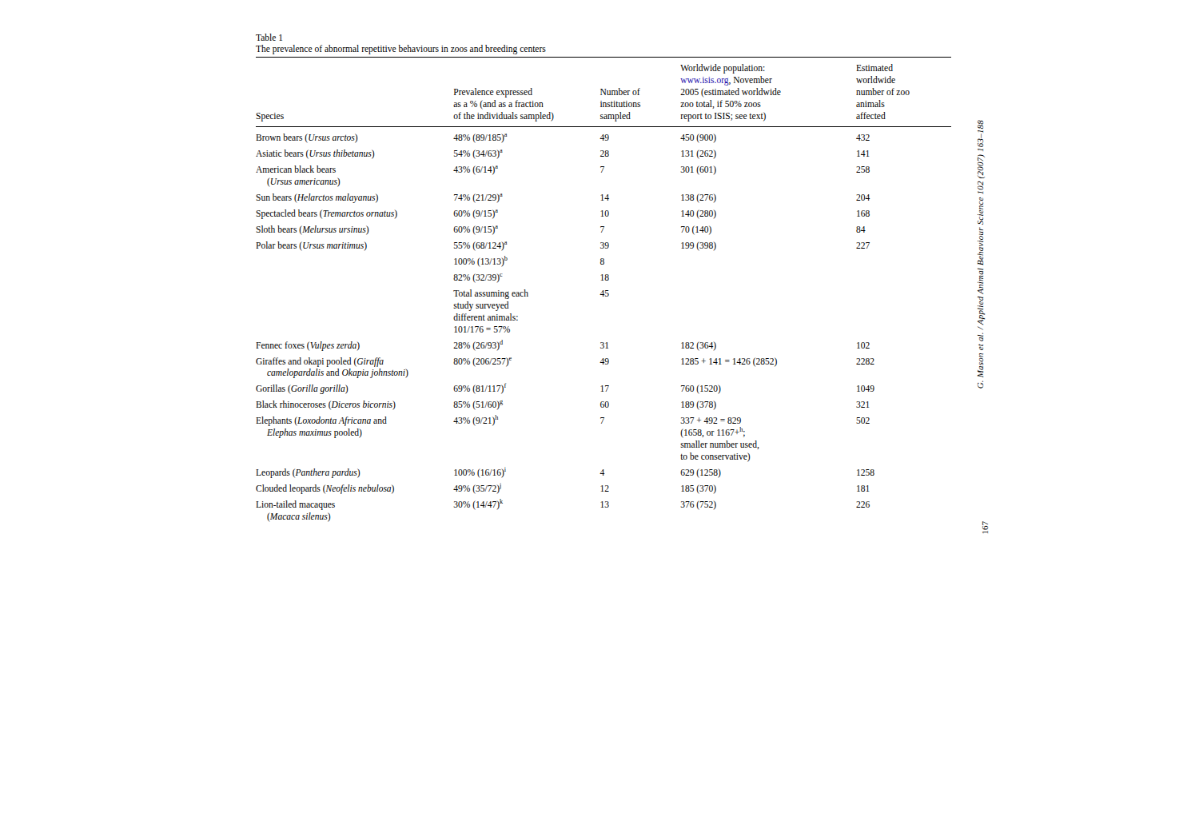G. Mason et al. / Applied Animal Behaviour Science 102 (2007) 163–188
167
Table 1 The prevalence of abnormal repetitive behaviours in zoos and breeding centers
| Species | Prevalence expressed as a % (and as a fraction of the individuals sampled) | Number of institutions sampled | Worldwide population: www.isis.org , November 2005 (estimated worldwide zoo total, if 50% zoos report to ISIS; see text) | Estimated worldwide number of zoo animals affected |
| --- | --- | --- | --- | --- |
| Brown bears ( Ursus arctos ) | 48% (89/185) a | 49 | 450 (900) | 432 |
| Asiatic bears ( Ursus thibetanus ) | 54% (34/63) a | 28 | 131 (262) | 141 |
| American black bears ( Ursus americanus ) | 43% (6/14) a | 7 | 301 (601) | 258 |
| Sun bears ( Helarctos malayanus ) | 74% (21/29) a | 14 | 138 (276) | 204 |
| Spectacled bears ( Tremarctos ornatus ) | 60% (9/15) a | 10 | 140 (280) | 168 |
| Sloth bears ( Melursus ursinus ) | 60% (9/15) a | 7 | 70 (140) | 84 |
| Polar bears ( Ursus maritimus ) | 55% (68/124) a | 39 | 199 (398) | 227 |
| | 100% (13/13) b | 8 | | |
| | 82% (32/39) c | 18 | | |
| | Total assuming each study surveyed different animals: 101/176 = 57% | 45 | | |
| Fennec foxes ( Vulpes zerda ) | 28% (26/93) d | 31 | 182 (364) | 102 |
| Giraffes and okapi pooled ( Giraffa camelopardalis and Okapia johnstoni ) | 80% (206/257) e | 49 | 1285 + 141 = 1426 (2852) | 2282 |
| Gorillas ( Gorilla gorilla ) | 69% (81/117) f | 17 | 760 (1520) | 1049 |
| Black rhinoceroses ( Diceros bicornis ) | 85% (51/60) g | 60 | 189 (378) | 321 |
| Elephants ( Loxodonta Africana and Elephas maximus pooled) | 43% (9/21) h | 7 | 337 + 492 = 829 (1658, or 1167+ h ; smaller number used, to be conservative) | 502 |
| Leopards ( Panthera pardus ) | 100% (16/16) i | 4 | 629 (1258) | 1258 |
| Clouded leopards ( Neofelis nebulosa ) | 49% (35/72) j | 12 | 185 (370) | 181 |
| Lion-tailed macaques ( Macaca silenus ) | 30% (14/47) k | 13 | 376 (752) | 226 |